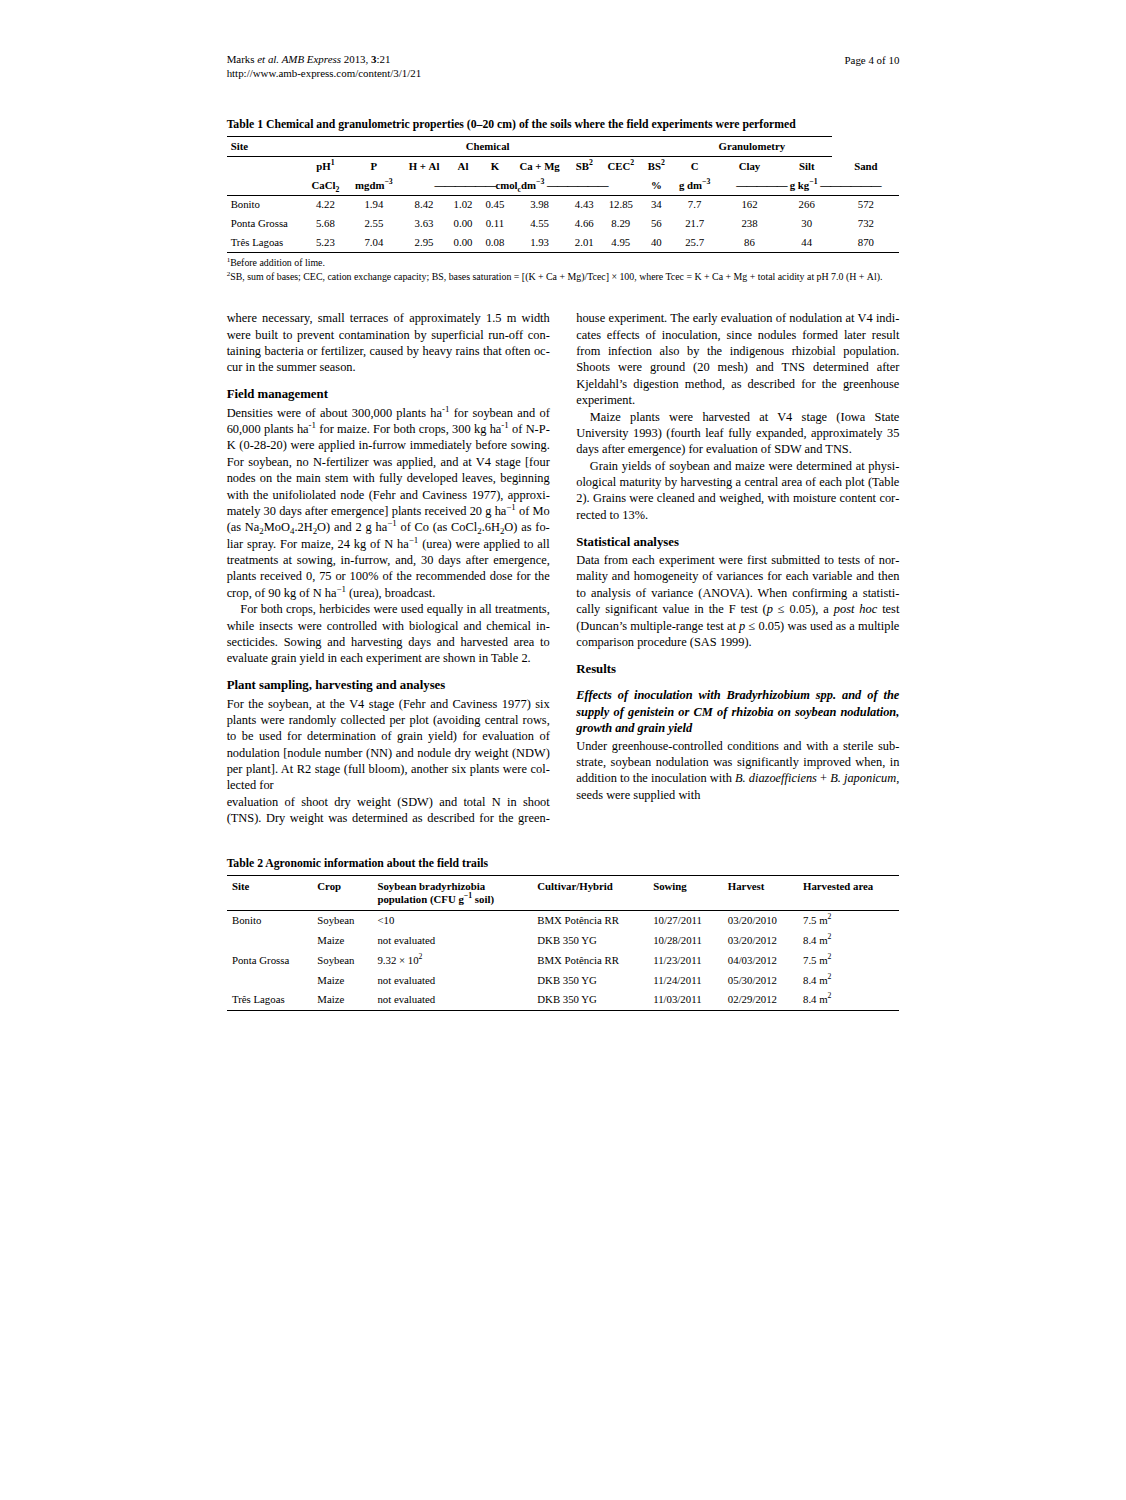Marks et al. AMB Express 2013, 3:21
http://www.amb-express.com/content/3/1/21
Page 4 of 10
Table 1 Chemical and granulometric properties (0–20 cm) of the soils where the field experiments were performed
| Site | Chemical | Granulometry |
| --- | --- | --- |
| | pH 1 | P | H + Al | Al | K | Ca + Mg | SB 2 | CEC 2 | BS 2 | C | Clay | Silt | Sand |
| | CaCl 2 | mgdm −3 | —————— cmol c dm −3 —————— | % | g dm −3 | ————— g kg −1 —————— |
| Bonito | 4.22 | 1.94 | 8.42 | 1.02 | 0.45 | 3.98 | 4.43 | 12.85 | 34 | 7.7 | 162 | 266 | 572 |
| Ponta Grossa | 5.68 | 2.55 | 3.63 | 0.00 | 0.11 | 4.55 | 4.66 | 8.29 | 56 | 21.7 | 238 | 30 | 732 |
| Três Lagoas | 5.23 | 7.04 | 2.95 | 0.00 | 0.08 | 1.93 | 2.01 | 4.95 | 40 | 25.7 | 86 | 44 | 870 |
1Before addition of lime.
2SB, sum of bases; CEC, cation exchange capacity; BS, bases saturation = [(K + Ca + Mg)/Tcec] × 100, where Tcec = K + Ca + Mg + total acidity at pH 7.0 (H + Al).
where necessary, small terraces of approximately 1.5 m width were built to prevent contamination by superficial run-off containing bacteria or fertilizer, caused by heavy rains that often occur in the summer season.
Field management
Densities were of about 300,000 plants ha-1 for soybean and of 60,000 plants ha-1 for maize. For both crops, 300 kg ha-1 of N-P-K (0-28-20) were applied in-furrow immediately before sowing. For soybean, no N-fertilizer was applied, and at V4 stage [four nodes on the main stem with fully developed leaves, beginning with the unifoliolated node (Fehr and Caviness 1977), approximately 30 days after emergence] plants received 20 g ha−1 of Mo (as Na2MoO4.2H2O) and 2 g ha−1 of Co (as CoCl2.6H2O) as foliar spray. For maize, 24 kg of N ha−1 (urea) were applied to all treatments at sowing, in-furrow, and, 30 days after emergence, plants received 0, 75 or 100% of the recommended dose for the crop, of 90 kg of N ha−1 (urea), broadcast.
For both crops, herbicides were used equally in all treatments, while insects were controlled with biological and chemical insecticides. Sowing and harvesting days and harvested area to evaluate grain yield in each experiment are shown in Table 2.
Plant sampling, harvesting and analyses
For the soybean, at the V4 stage (Fehr and Caviness 1977) six plants were randomly collected per plot (avoiding central rows, to be used for determination of grain yield) for evaluation of nodulation [nodule number (NN) and nodule dry weight (NDW) per plant]. At R2 stage (full bloom), another six plants were collected for
evaluation of shoot dry weight (SDW) and total N in shoot (TNS). Dry weight was determined as described for the greenhouse experiment. The early evaluation of nodulation at V4 indicates effects of inoculation, since nodules formed later result from infection also by the indigenous rhizobial population. Shoots were ground (20 mesh) and TNS determined after Kjeldahl’s digestion method, as described for the greenhouse experiment.
Maize plants were harvested at V4 stage (Iowa State University 1993) (fourth leaf fully expanded, approximately 35 days after emergence) for evaluation of SDW and TNS.
Grain yields of soybean and maize were determined at physiological maturity by harvesting a central area of each plot (Table 2). Grains were cleaned and weighed, with moisture content corrected to 13%.
Statistical analyses
Data from each experiment were first submitted to tests of normality and homogeneity of variances for each variable and then to analysis of variance (ANOVA). When confirming a statistically significant value in the F test (p ≤ 0.05), a post hoc test (Duncan’s multiple-range test at p ≤ 0.05) was used as a multiple comparison procedure (SAS 1999).
Results
Effects of inoculation with Bradyrhizobium spp. and of the supply of genistein or CM of rhizobia on soybean nodulation, growth and grain yield
Under greenhouse-controlled conditions and with a sterile substrate, soybean nodulation was significantly improved when, in addition to the inoculation with B. diazoefficiens + B. japonicum, seeds were supplied with
Table 2 Agronomic information about the field trails
| Site | Crop | Soybean bradyrhizobia population (CFU g −1 soil) | Cultivar/Hybrid | Sowing | Harvest | Harvested area |
| --- | --- | --- | --- | --- | --- | --- |
| Bonito | Soybean | <10 | BMX Potência RR | 10/27/2011 | 03/20/2010 | 7.5 m 2 |
| | Maize | not evaluated | DKB 350 YG | 10/28/2011 | 03/20/2012 | 8.4 m 2 |
| Ponta Grossa | Soybean | 9.32 × 10 2 | BMX Potência RR | 11/23/2011 | 04/03/2012 | 7.5 m 2 |
| | Maize | not evaluated | DKB 350 YG | 11/24/2011 | 05/30/2012 | 8.4 m 2 |
| Três Lagoas | Maize | not evaluated | DKB 350 YG | 11/03/2011 | 02/29/2012 | 8.4 m 2 |